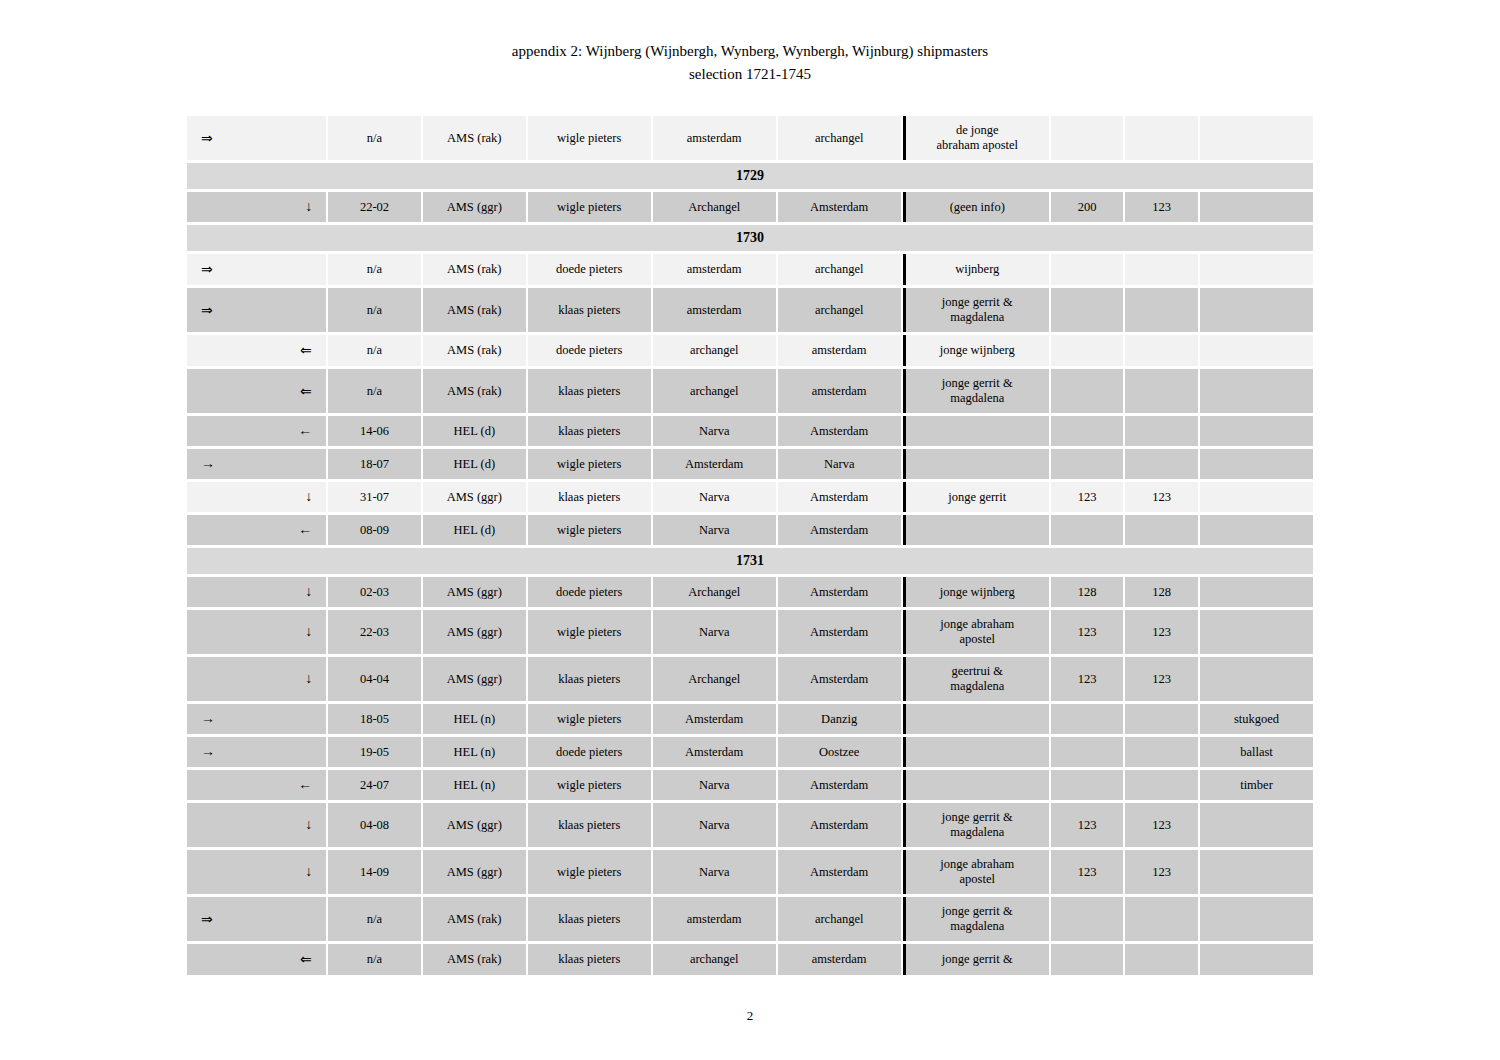appendix 2: Wijnberg (Wijnbergh, Wynberg, Wynbergh, Wijnburg) shipmasters
selection 1721-1745
| ⇒ | n/a | AMS (rak) | wigle pieters | amsterdam | archangel | de jonge abraham apostel | | | |
| 1729 |
| ↓ | 22-02 | AMS (ggr) | wigle pieters | Archangel | Amsterdam | (geen info) | 200 | 123 | |
| 1730 |
| ⇒ | n/a | AMS (rak) | doede pieters | amsterdam | archangel | wijnberg | | | |
| ⇒ | n/a | AMS (rak) | klaas pieters | amsterdam | archangel | jonge gerrit & magdalena | | | |
| ⇐ | n/a | AMS (rak) | doede pieters | archangel | amsterdam | jonge wijnberg | | | |
| ⇐ | n/a | AMS (rak) | klaas pieters | archangel | amsterdam | jonge gerrit & magdalena | | | |
| ← | 14-06 | HEL (d) | klaas pieters | Narva | Amsterdam | | | | |
| → | 18-07 | HEL (d) | wigle pieters | Amsterdam | Narva | | | | |
| ↓ | 31-07 | AMS (ggr) | klaas pieters | Narva | Amsterdam | jonge gerrit | 123 | 123 | |
| ← | 08-09 | HEL (d) | wigle pieters | Narva | Amsterdam | | | | |
| 1731 |
| ↓ | 02-03 | AMS (ggr) | doede pieters | Archangel | Amsterdam | jonge wijnberg | 128 | 128 | |
| ↓ | 22-03 | AMS (ggr) | wigle pieters | Narva | Amsterdam | jonge abraham apostel | 123 | 123 | |
| ↓ | 04-04 | AMS (ggr) | klaas pieters | Archangel | Amsterdam | geertrui & magdalena | 123 | 123 | |
| → | 18-05 | HEL (n) | wigle pieters | Amsterdam | Danzig | | | | stukgoed |
| → | 19-05 | HEL (n) | doede pieters | Amsterdam | Oostzee | | | | ballast |
| ← | 24-07 | HEL (n) | wigle pieters | Narva | Amsterdam | | | | timber |
| ↓ | 04-08 | AMS (ggr) | klaas pieters | Narva | Amsterdam | jonge gerrit & magdalena | 123 | 123 | |
| ↓ | 14-09 | AMS (ggr) | wigle pieters | Narva | Amsterdam | jonge abraham apostel | 123 | 123 | |
| ⇒ | n/a | AMS (rak) | klaas pieters | amsterdam | archangel | jonge gerrit & magdalena | | | |
| ⇐ | n/a | AMS (rak) | klaas pieters | archangel | amsterdam | jonge gerrit & | | | |
2